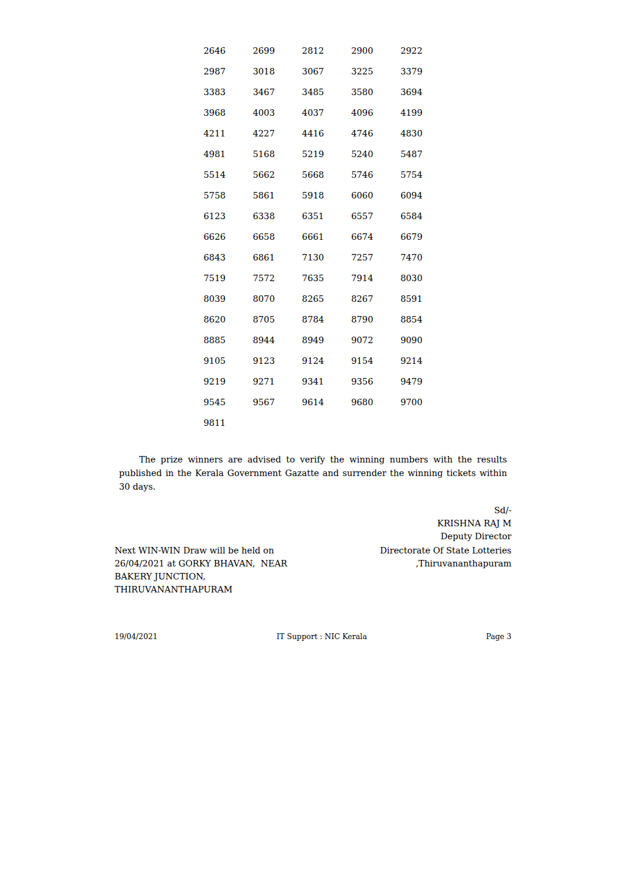| 2646 | 2699 | 2812 | 2900 | 2922 |
| 2987 | 3018 | 3067 | 3225 | 3379 |
| 3383 | 3467 | 3485 | 3580 | 3694 |
| 3968 | 4003 | 4037 | 4096 | 4199 |
| 4211 | 4227 | 4416 | 4746 | 4830 |
| 4981 | 5168 | 5219 | 5240 | 5487 |
| 5514 | 5662 | 5668 | 5746 | 5754 |
| 5758 | 5861 | 5918 | 6060 | 6094 |
| 6123 | 6338 | 6351 | 6557 | 6584 |
| 6626 | 6658 | 6661 | 6674 | 6679 |
| 6843 | 6861 | 7130 | 7257 | 7470 |
| 7519 | 7572 | 7635 | 7914 | 8030 |
| 8039 | 8070 | 8265 | 8267 | 8591 |
| 8620 | 8705 | 8784 | 8790 | 8854 |
| 8885 | 8944 | 8949 | 9072 | 9090 |
| 9105 | 9123 | 9124 | 9154 | 9214 |
| 9219 | 9271 | 9341 | 9356 | 9479 |
| 9545 | 9567 | 9614 | 9680 | 9700 |
| 9811 | | | | |
The prize winners are advised to verify the winning numbers with the results published in the Kerala Government Gazatte and surrender the winning tickets within 30 days.
Sd/-
KRISHNA RAJ M
Deputy Director
Next WIN-WIN Draw will be held on 26/04/2021 at GORKY BHAVAN, NEAR BAKERY JUNCTION, THIRUVANANTHAPURAM
Directorate Of State Lotteries ,Thiruvananthapuram
19/04/2021
IT Support : NIC Kerala
Page 3